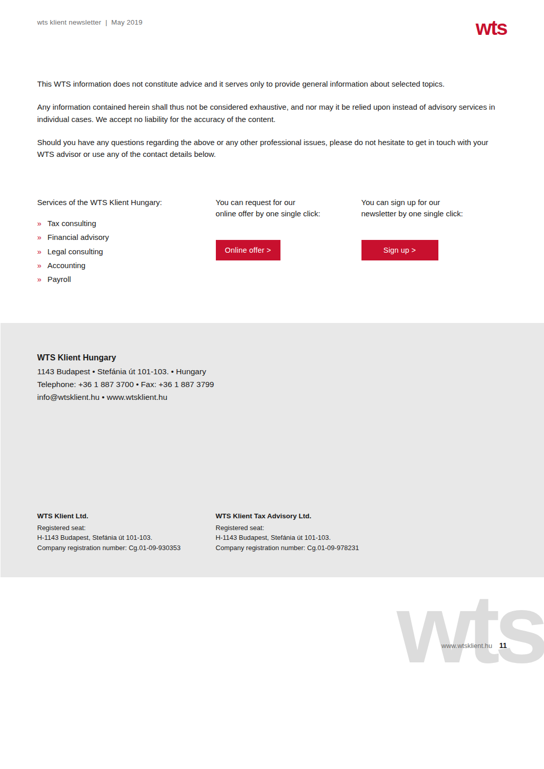wts klient newsletter | May 2019
wts
This WTS information does not constitute advice and it serves only to provide general information about selected topics.
Any information contained herein shall thus not be considered exhaustive, and nor may it be relied upon instead of advisory services in individual cases. We accept no liability for the accuracy of the content.
Should you have any questions regarding the above or any other professional issues, please do not hesitate to get in touch with your WTS advisor or use any of the contact details below.
Services of the WTS Klient Hungary:
Tax consulting
Financial advisory
Legal consulting
Accounting
Payroll
You can request for our
online offer by one single click:
Online offer >
You can sign up for our
newsletter by one single click:
Sign up >
WTS Klient Hungary 1143 Budapest • Stefánia út 101-103. • Hungary Telephone: +36 1 887 3700 • Fax: +36 1 887 3799 info@wtsklient.hu • www.wtsklient.hu
WTS Klient Ltd. Registered seat:
H-1143 Budapest, Stefánia út 101-103.
Company registration number: Cg.01-09-930353
WTS Klient Tax Advisory Ltd. Registered seat:
H-1143 Budapest, Stefánia út 101-103.
Company registration number: Cg.01-09-978231
wts
www.wtsklient.hu 11